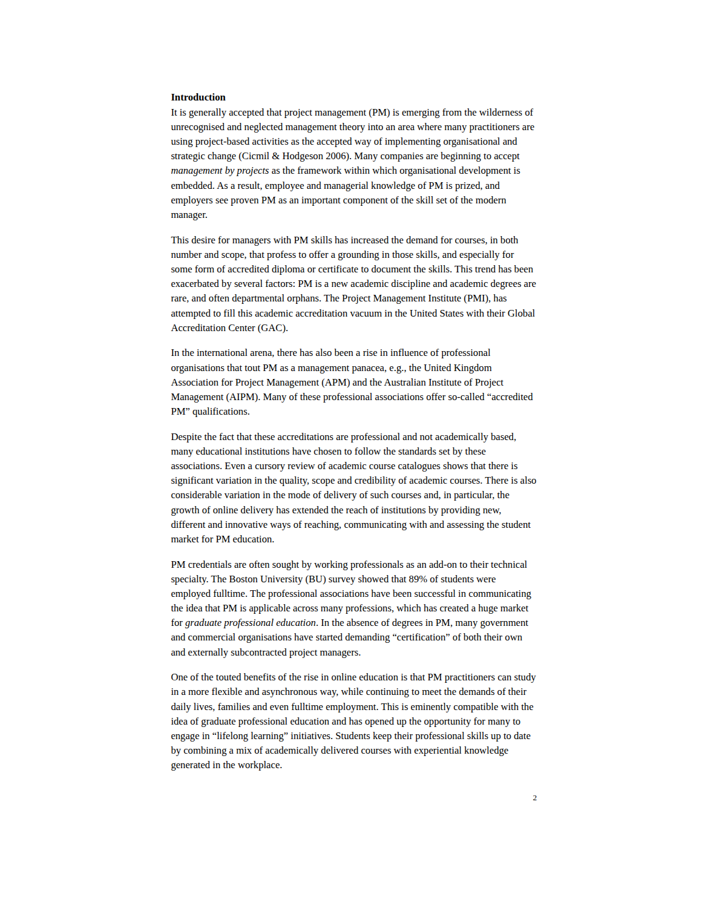Introduction
It is generally accepted that project management (PM) is emerging from the wilderness of unrecognised and neglected management theory into an area where many practitioners are using project-based activities as the accepted way of implementing organisational and strategic change (Cicmil & Hodgeson 2006). Many companies are beginning to accept management by projects as the framework within which organisational development is embedded. As a result, employee and managerial knowledge of PM is prized, and employers see proven PM as an important component of the skill set of the modern manager.
This desire for managers with PM skills has increased the demand for courses, in both number and scope, that profess to offer a grounding in those skills, and especially for some form of accredited diploma or certificate to document the skills. This trend has been exacerbated by several factors: PM is a new academic discipline and academic degrees are rare, and often departmental orphans. The Project Management Institute (PMI), has attempted to fill this academic accreditation vacuum in the United States with their Global Accreditation Center (GAC).
In the international arena, there has also been a rise in influence of professional organisations that tout PM as a management panacea, e.g., the United Kingdom Association for Project Management (APM) and the Australian Institute of Project Management (AIPM). Many of these professional associations offer so-called “accredited PM” qualifications.
Despite the fact that these accreditations are professional and not academically based, many educational institutions have chosen to follow the standards set by these associations. Even a cursory review of academic course catalogues shows that there is significant variation in the quality, scope and credibility of academic courses. There is also considerable variation in the mode of delivery of such courses and, in particular, the growth of online delivery has extended the reach of institutions by providing new, different and innovative ways of reaching, communicating with and assessing the student market for PM education.
PM credentials are often sought by working professionals as an add-on to their technical specialty. The Boston University (BU) survey showed that 89% of students were employed fulltime. The professional associations have been successful in communicating the idea that PM is applicable across many professions, which has created a huge market for graduate professional education. In the absence of degrees in PM, many government and commercial organisations have started demanding “certification” of both their own and externally subcontracted project managers.
One of the touted benefits of the rise in online education is that PM practitioners can study in a more flexible and asynchronous way, while continuing to meet the demands of their daily lives, families and even fulltime employment. This is eminently compatible with the idea of graduate professional education and has opened up the opportunity for many to engage in “lifelong learning” initiatives. Students keep their professional skills up to date by combining a mix of academically delivered courses with experiential knowledge generated in the workplace.
2